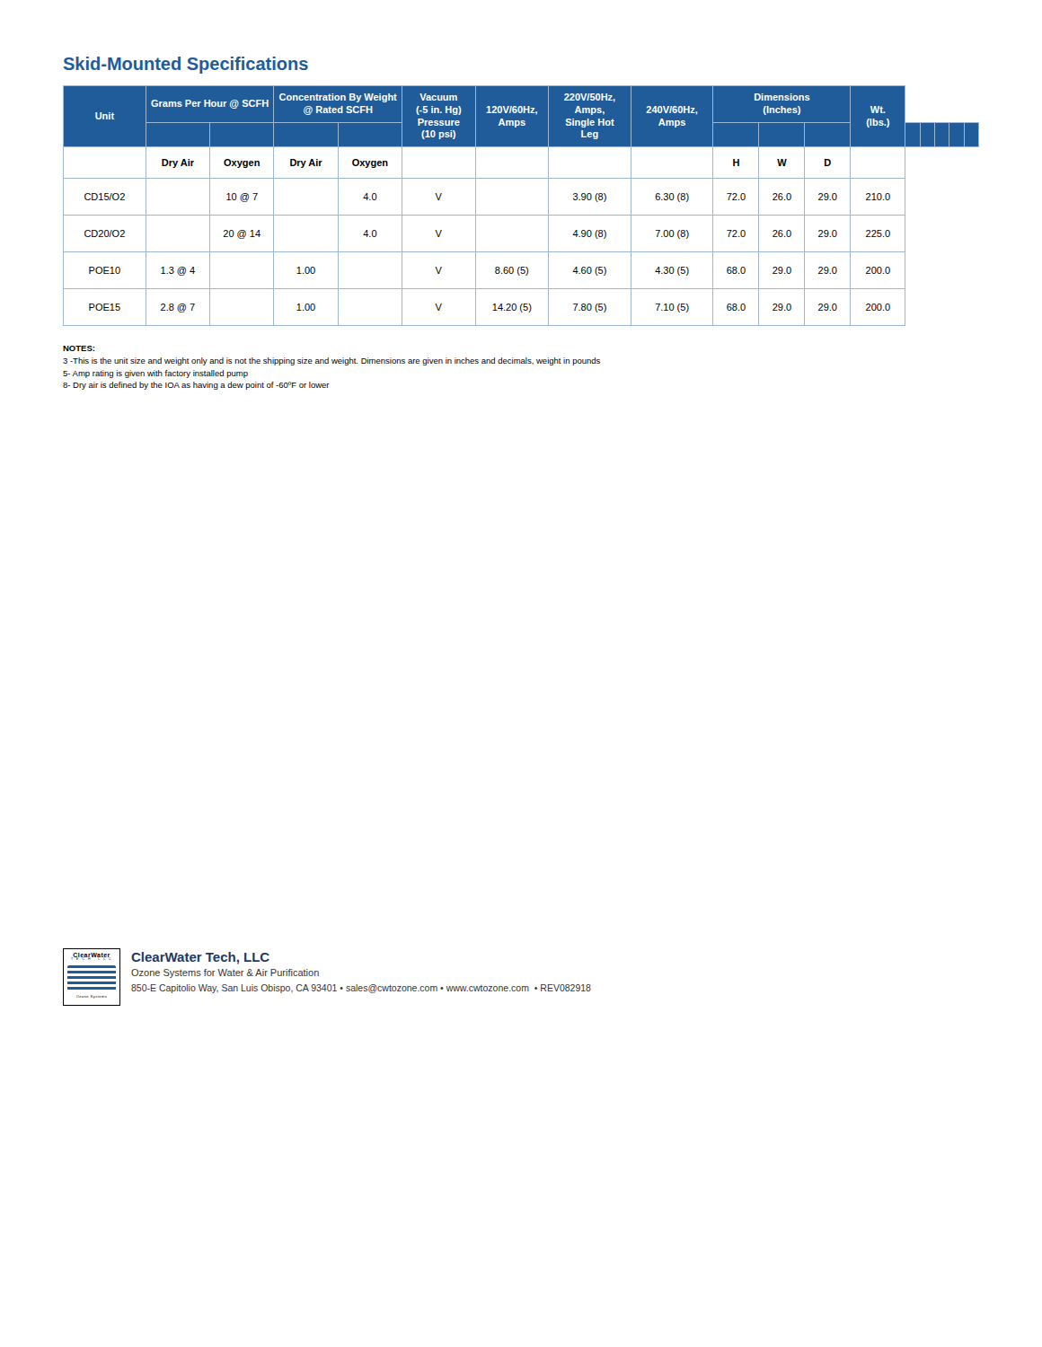Skid-Mounted Specifications
| Unit | Grams Per Hour @ SCFH | Concentration By Weight @ Rated SCFH | Vacuum (-5 in. Hg) Pressure (10 psi) | 120V/60Hz, Amps | 220V/50Hz, Amps, Single Hot Leg | 240V/60Hz, Amps | Dimensions (Inches) | Wt. (lbs.) |
| --- | --- | --- | --- | --- | --- | --- | --- | --- |
| | Dry Air | Oxygen | Dry Air | Oxygen | | | | | H | W | D | |
| CD15/O2 | | 10 @ 7 | | 4.0 | V | | 3.90 (8) | 6.30 (8) | 72.0 | 26.0 | 29.0 | 210.0 |
| CD20/O2 | | 20 @ 14 | | 4.0 | V | | 4.90 (8) | 7.00 (8) | 72.0 | 26.0 | 29.0 | 225.0 |
| POE10 | 1.3 @ 4 | | 1.00 | | V | 8.60 (5) | 4.60 (5) | 4.30 (5) | 68.0 | 29.0 | 29.0 | 200.0 |
| POE15 | 2.8 @ 7 | | 1.00 | | V | 14.20 (5) | 7.80 (5) | 7.10 (5) | 68.0 | 29.0 | 29.0 | 200.0 |
NOTES:
3 -This is the unit size and weight only and is not the shipping size and weight. Dimensions are given in inches and decimals, weight in pounds
5- Amp rating is given with factory installed pump
8- Dry air is defined by the IOA as having a dew point of -60ºF or lower
ClearWater
T E C H , L L C
Ozone Systems
ClearWater Tech, LLC
Ozone Systems for Water & Air Purification
850-E Capitolio Way, San Luis Obispo, CA 93401 • sales@cwtozone.com • www.cwtozone.com • REV082918